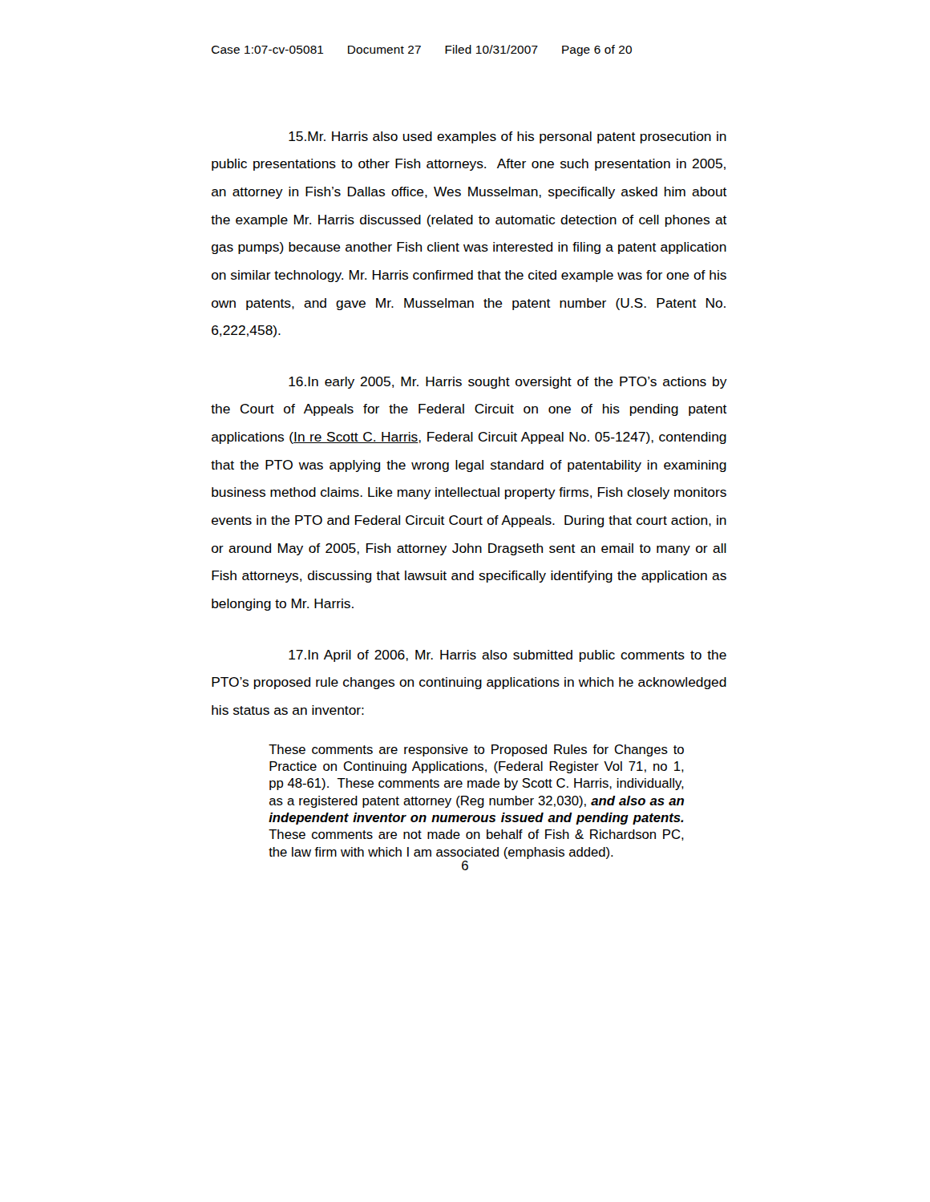Case 1:07-cv-05081 Document 27 Filed 10/31/2007 Page 6 of 20
15. Mr. Harris also used examples of his personal patent prosecution in public presentations to other Fish attorneys. After one such presentation in 2005, an attorney in Fish’s Dallas office, Wes Musselman, specifically asked him about the example Mr. Harris discussed (related to automatic detection of cell phones at gas pumps) because another Fish client was interested in filing a patent application on similar technology. Mr. Harris confirmed that the cited example was for one of his own patents, and gave Mr. Musselman the patent number (U.S. Patent No. 6,222,458).
16. In early 2005, Mr. Harris sought oversight of the PTO’s actions by the Court of Appeals for the Federal Circuit on one of his pending patent applications (In re Scott C. Harris, Federal Circuit Appeal No. 05-1247), contending that the PTO was applying the wrong legal standard of patentability in examining business method claims. Like many intellectual property firms, Fish closely monitors events in the PTO and Federal Circuit Court of Appeals. During that court action, in or around May of 2005, Fish attorney John Dragseth sent an email to many or all Fish attorneys, discussing that lawsuit and specifically identifying the application as belonging to Mr. Harris.
17. In April of 2006, Mr. Harris also submitted public comments to the PTO’s proposed rule changes on continuing applications in which he acknowledged his status as an inventor:
These comments are responsive to Proposed Rules for Changes to Practice on Continuing Applications, (Federal Register Vol 71, no 1, pp 48-61). These comments are made by Scott C. Harris, individually, as a registered patent attorney (Reg number 32,030), and also as an independent inventor on numerous issued and pending patents. These comments are not made on behalf of Fish & Richardson PC, the law firm with which I am associated (emphasis added).
6